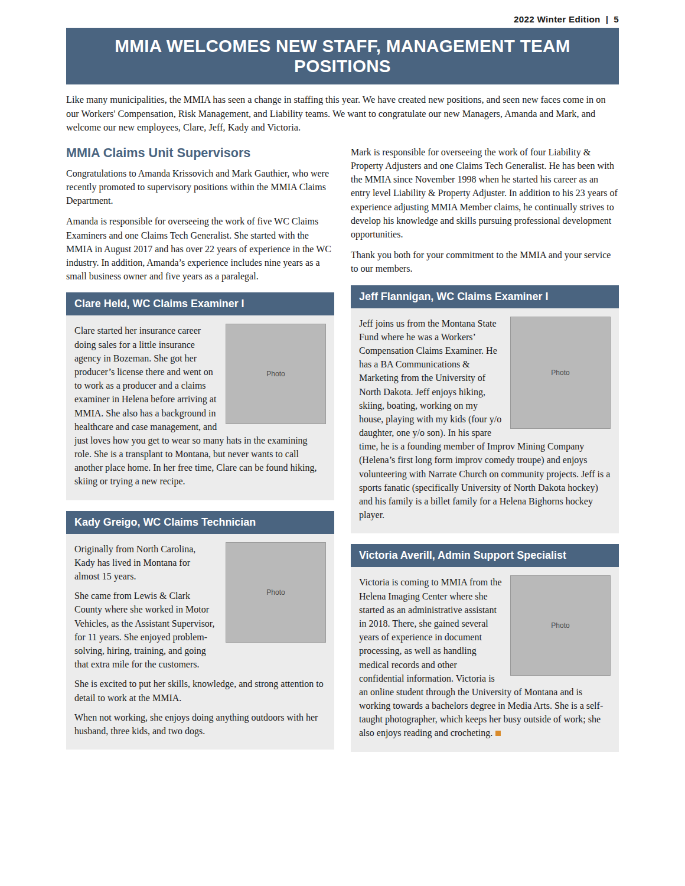2022 Winter Edition | 5
MMIA Welcomes New Staff, Management Team Positions
Like many municipalities, the MMIA has seen a change in staffing this year. We have created new positions, and seen new faces come in on our Workers' Compensation, Risk Management, and Liability teams. We want to congratulate our new Managers, Amanda and Mark, and welcome our new employees, Clare, Jeff, Kady and Victoria.
MMIA Claims Unit Supervisors
Congratulations to Amanda Krissovich and Mark Gauthier, who were recently promoted to supervisory positions within the MMIA Claims Department.
Amanda is responsible for overseeing the work of five WC Claims Examiners and one Claims Tech Generalist. She started with the MMIA in August 2017 and has over 22 years of experience in the WC industry. In addition, Amanda’s experience includes nine years as a small business owner and five years as a paralegal.
Clare Held, WC Claims Examiner I
Photo
Clare started her insurance career doing sales for a little insurance agency in Bozeman. She got her producer’s license there and went on to work as a producer and a claims examiner in Helena before arriving at MMIA. She also has a background in healthcare and case management, and just loves how you get to wear so many hats in the examining role. She is a transplant to Montana, but never wants to call another place home. In her free time, Clare can be found hiking, skiing or trying a new recipe.
Kady Greigo, WC Claims Technician
Photo
Originally from North Carolina, Kady has lived in Montana for almost 15 years.
She came from Lewis & Clark County where she worked in Motor Vehicles, as the Assistant Supervisor, for 11 years. She enjoyed problem-solving, hiring, training, and going that extra mile for the customers.
She is excited to put her skills, knowledge, and strong attention to detail to work at the MMIA.
When not working, she enjoys doing anything outdoors with her husband, three kids, and two dogs.
Mark is responsible for overseeing the work of four Liability & Property Adjusters and one Claims Tech Generalist. He has been with the MMIA since November 1998 when he started his career as an entry level Liability & Property Adjuster. In addition to his 23 years of experience adjusting MMIA Member claims, he continually strives to develop his knowledge and skills pursuing professional development opportunities.
Thank you both for your commitment to the MMIA and your service to our members.
Jeff Flannigan, WC Claims Examiner I
Photo
Jeff joins us from the Montana State Fund where he was a Workers’ Compensation Claims Examiner. He has a BA Communications & Marketing from the University of North Dakota. Jeff enjoys hiking, skiing, boating, working on my house, playing with my kids (four y/o daughter, one y/o son). In his spare time, he is a founding member of Improv Mining Company (Helena’s first long form improv comedy troupe) and enjoys volunteering with Narrate Church on community projects. Jeff is a sports fanatic (specifically University of North Dakota hockey) and his family is a billet family for a Helena Bighorns hockey player.
Victoria Averill, Admin Support Specialist
Photo
Victoria is coming to MMIA from the Helena Imaging Center where she started as an administrative assistant in 2018. There, she gained several years of experience in document processing, as well as handling medical records and other confidential information. Victoria is an online student through the University of Montana and is working towards a bachelors degree in Media Arts. She is a self-taught photographer, which keeps her busy outside of work; she also enjoys reading and crocheting.